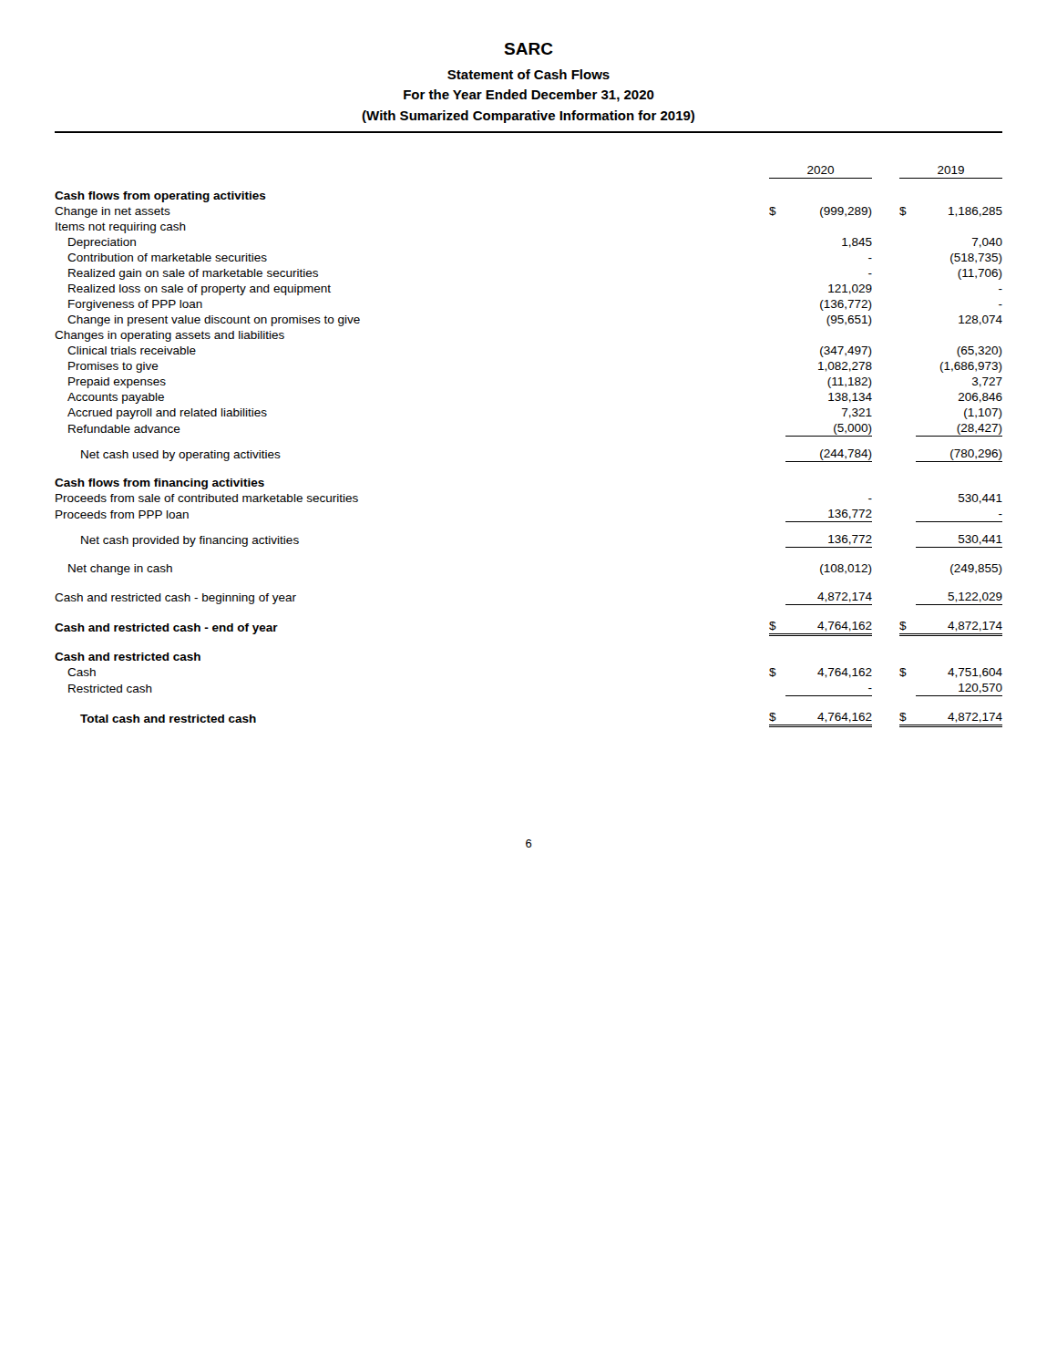SARC
Statement of Cash Flows
For the Year Ended December 31, 2020
(With Sumarized Comparative Information for 2019)
| | | 2020 | | 2019 |
| Cash flows from operating activities | | | | | | |
| Change in net assets | | $ | (999,289) | | $ | 1,186,285 |
| Items not requiring cash | | | | | | |
| Depreciation | | | 1,845 | | | 7,040 |
| Contribution of marketable securities | | | - | | | (518,735) |
| Realized gain on sale of marketable securities | | | - | | | (11,706) |
| Realized loss on sale of property and equipment | | | 121,029 | | | - |
| Forgiveness of PPP loan | | | (136,772) | | | - |
| Change in present value discount on promises to give | | | (95,651) | | | 128,074 |
| Changes in operating assets and liabilities | | | | | | |
| Clinical trials receivable | | | (347,497) | | | (65,320) |
| Promises to give | | | 1,082,278 | | | (1,686,973) |
| Prepaid expenses | | | (11,182) | | | 3,727 |
| Accounts payable | | | 138,134 | | | 206,846 |
| Accrued payroll and related liabilities | | | 7,321 | | | (1,107) |
| Refundable advance | | | (5,000) | | | (28,427) |
| Net cash used by operating activities | | | (244,784) | | | (780,296) |
| Cash flows from financing activities | | | | | | |
| Proceeds from sale of contributed marketable securities | | | - | | | 530,441 |
| Proceeds from PPP loan | | | 136,772 | | | - |
| Net cash provided by financing activities | | | 136,772 | | | 530,441 |
| Net change in cash | | | (108,012) | | | (249,855) |
| Cash and restricted cash - beginning of year | | | 4,872,174 | | | 5,122,029 |
| Cash and restricted cash - end of year | | $ | 4,764,162 | | $ | 4,872,174 |
| Cash and restricted cash | | | | | | |
| Cash | | $ | 4,764,162 | | $ | 4,751,604 |
| Restricted cash | | | - | | | 120,570 |
| Total cash and restricted cash | | $ | 4,764,162 | | $ | 4,872,174 |
6